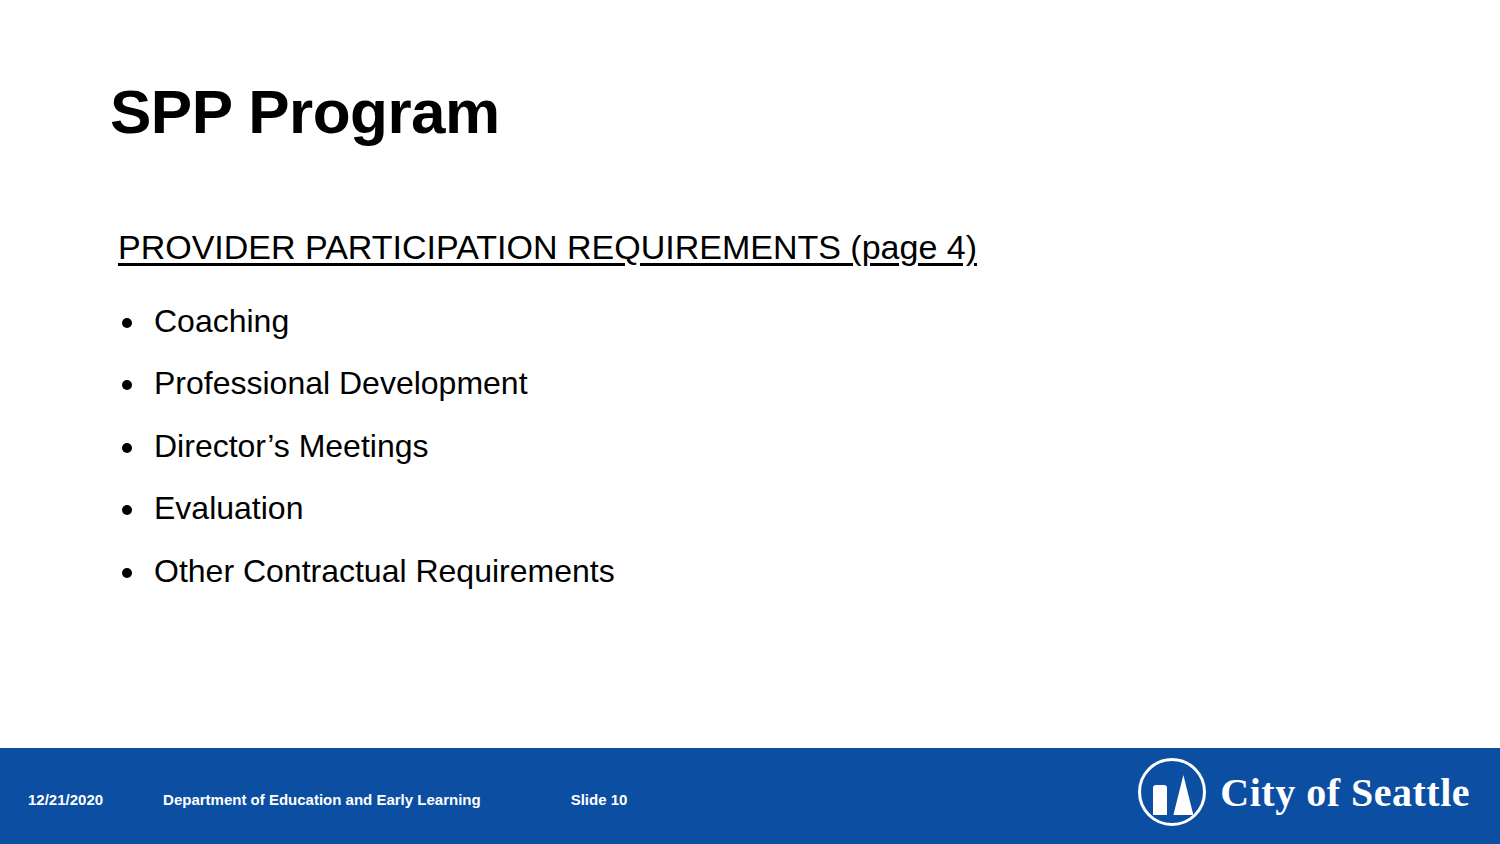SPP Program
PROVIDER PARTICIPATION REQUIREMENTS (page 4)
Coaching
Professional Development
Director’s Meetings
Evaluation
Other Contractual Requirements
12/21/2020 Department of Education and Early Learning Slide 10
City of Seattle